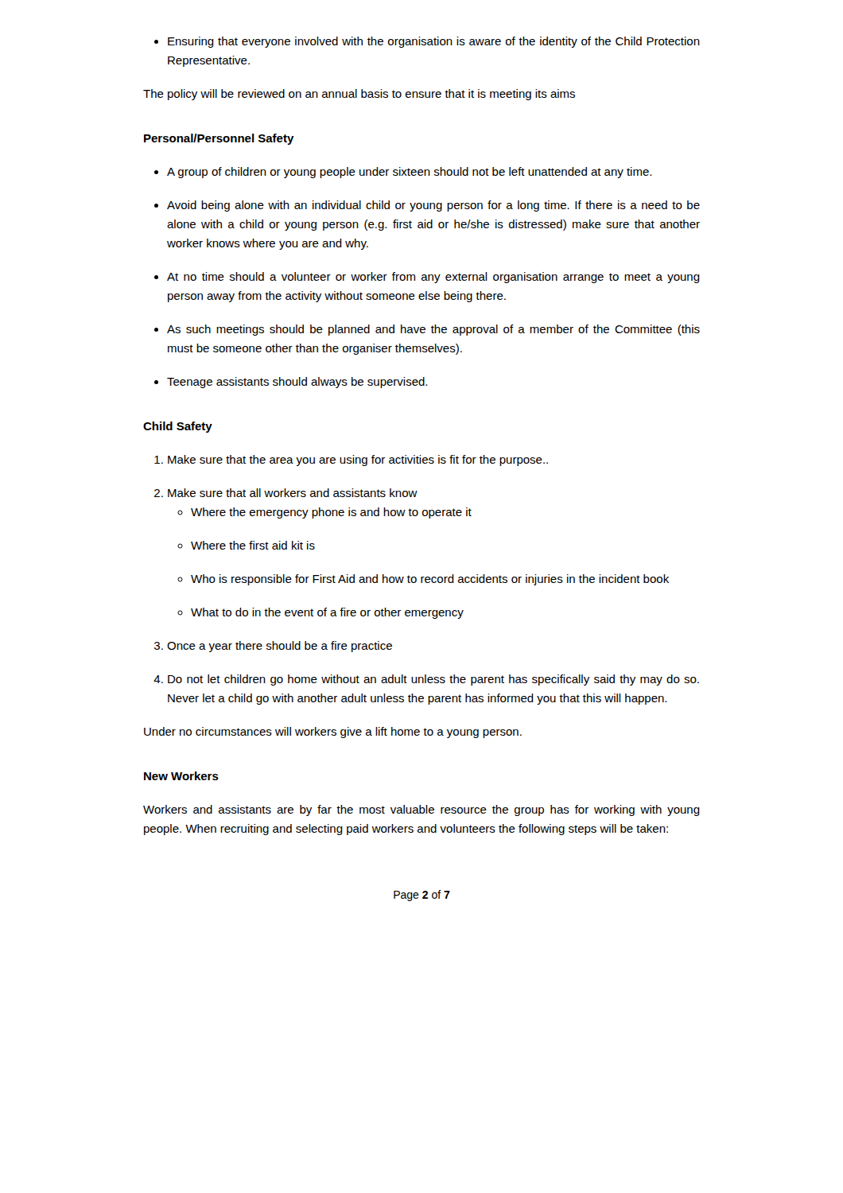Ensuring that everyone involved with the organisation is aware of the identity of the Child Protection Representative.
The policy will be reviewed on an annual basis to ensure that it is meeting its aims
Personal/Personnel Safety
A group of children or young people under sixteen should not be left unattended at any time.
Avoid being alone with an individual child or young person for a long time. If there is a need to be alone with a child or young person (e.g. first aid or he/she is distressed) make sure that another worker knows where you are and why.
At no time should a volunteer or worker from any external organisation arrange to meet a young person away from the activity without someone else being there.
As such meetings should be planned and have the approval of a member of the Committee (this must be someone other than the organiser themselves).
Teenage assistants should always be supervised.
Child Safety
Make sure that the area you are using for activities is fit for the purpose..
Make sure that all workers and assistants know
Where the emergency phone is and how to operate it
Where the first aid kit is
Who is responsible for First Aid and how to record accidents or injuries in the incident book
What to do in the event of a fire or other emergency
Once a year there should be a fire practice
Do not let children go home without an adult unless the parent has specifically said thy may do so. Never let a child go with another adult unless the parent has informed you that this will happen.
Under no circumstances will workers give a lift home to a young person.
New Workers
Workers and assistants are by far the most valuable resource the group has for working with young people. When recruiting and selecting paid workers and volunteers the following steps will be taken:
Page 2 of 7